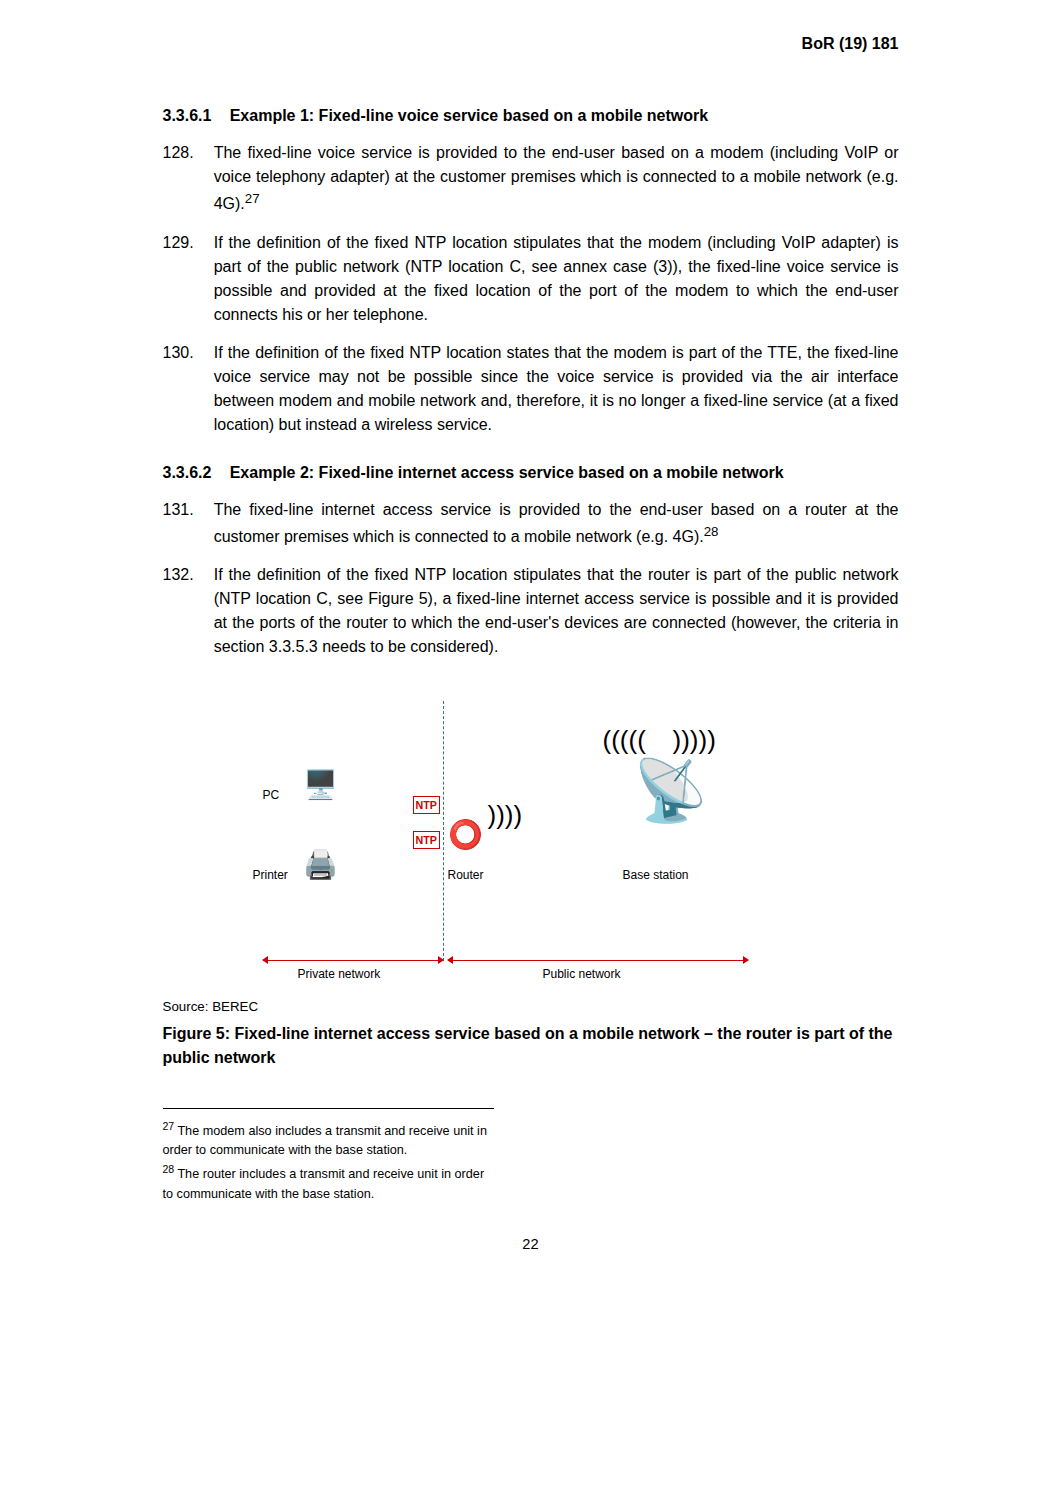BoR (19) 181
3.3.6.1 Example 1: Fixed-line voice service based on a mobile network
128. The fixed-line voice service is provided to the end-user based on a modem (including VoIP or voice telephony adapter) at the customer premises which is connected to a mobile network (e.g. 4G).27
129. If the definition of the fixed NTP location stipulates that the modem (including VoIP adapter) is part of the public network (NTP location C, see annex case (3)), the fixed-line voice service is possible and provided at the fixed location of the port of the modem to which the end-user connects his or her telephone.
130. If the definition of the fixed NTP location states that the modem is part of the TTE, the fixed-line voice service may not be possible since the voice service is provided via the air interface between modem and mobile network and, therefore, it is no longer a fixed-line service (at a fixed location) but instead a wireless service.
3.3.6.2 Example 2: Fixed-line internet access service based on a mobile network
131. The fixed-line internet access service is provided to the end-user based on a router at the customer premises which is connected to a mobile network (e.g. 4G).28
132. If the definition of the fixed NTP location stipulates that the router is part of the public network (NTP location C, see Figure 5), a fixed-line internet access service is possible and it is provided at the ports of the router to which the end-user's devices are connected (however, the criteria in section 3.3.5.3 needs to be considered).
PC
🖥️
Printer
🖨️
NTP NTP
Router
⭕
)))) ((((( )))))
📡
Base station
Private network
Public network
Source: BEREC
Figure 5: Fixed-line internet access service based on a mobile network – the router is part of the public network
27The modem also includes a transmit and receive unit in order to communicate with the base station.
28The router includes a transmit and receive unit in order to communicate with the base station.
22